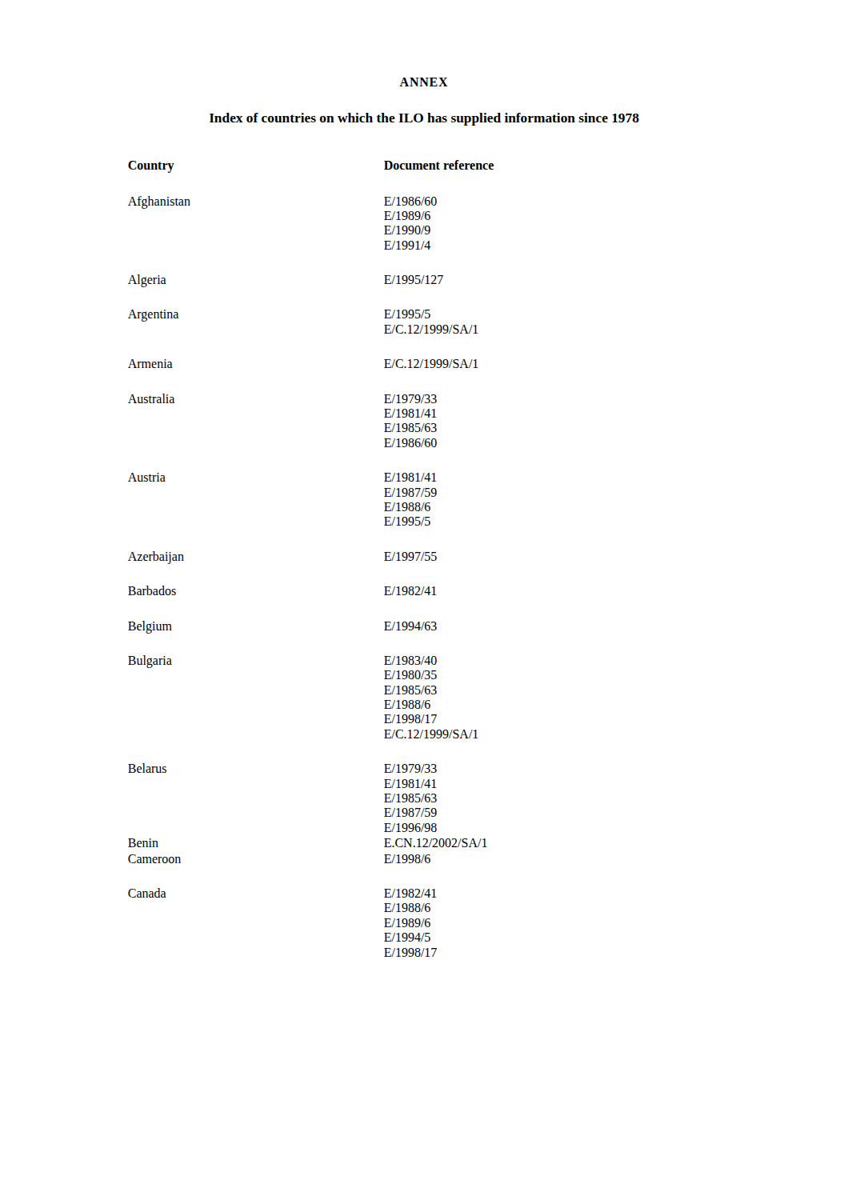ANNEX
Index of countries on which the ILO has supplied information since 1978
| Country | Document reference |
| --- | --- |
| Afghanistan | E/1986/60 E/1989/6 E/1990/9 E/1991/4 |
| Algeria | E/1995/127 |
| Argentina | E/1995/5 E/C.12/1999/SA/1 |
| Armenia | E/C.12/1999/SA/1 |
| Australia | E/1979/33 E/1981/41 E/1985/63 E/1986/60 |
| Austria | E/1981/41 E/1987/59 E/1988/6 E/1995/5 |
| Azerbaijan | E/1997/55 |
| Barbados | E/1982/41 |
| Belgium | E/1994/63 |
| Bulgaria | E/1983/40 E/1980/35 E/1985/63 E/1988/6 E/1998/17 E/C.12/1999/SA/1 |
| Belarus | E/1979/33 E/1981/41 E/1985/63 E/1987/59 E/1996/98 |
| Benin | E.CN.12/2002/SA/1 |
| Cameroon | E/1998/6 |
| Canada | E/1982/41 E/1988/6 E/1989/6 E/1994/5 E/1998/17 |